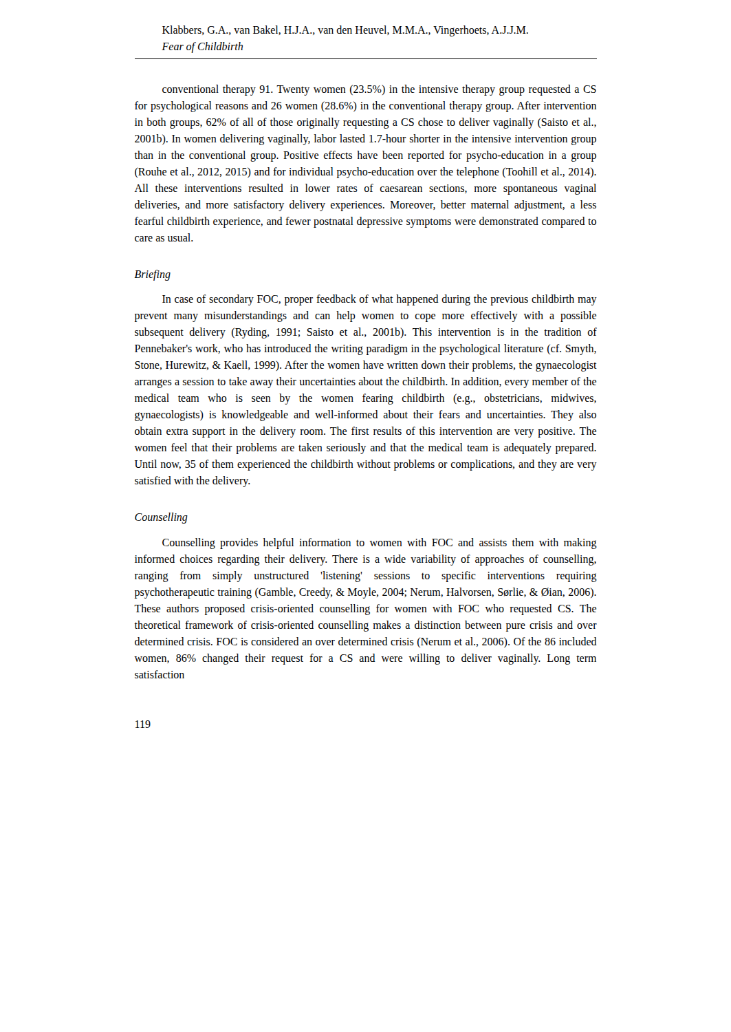Klabbers, G.A., van Bakel, H.J.A., van den Heuvel, M.M.A., Vingerhoets, A.J.J.M.
Fear of Childbirth
conventional therapy 91. Twenty women (23.5%) in the intensive therapy group requested a CS for psychological reasons and 26 women (28.6%) in the conventional therapy group. After intervention in both groups, 62% of all of those originally requesting a CS chose to deliver vaginally (Saisto et al., 2001b). In women delivering vaginally, labor lasted 1.7-hour shorter in the intensive intervention group than in the conventional group. Positive effects have been reported for psycho-education in a group (Rouhe et al., 2012, 2015) and for individual psycho-education over the telephone (Toohill et al., 2014). All these interventions resulted in lower rates of caesarean sections, more spontaneous vaginal deliveries, and more satisfactory delivery experiences. Moreover, better maternal adjustment, a less fearful childbirth experience, and fewer postnatal depressive symptoms were demonstrated compared to care as usual.
Briefing
In case of secondary FOC, proper feedback of what happened during the previous childbirth may prevent many misunderstandings and can help women to cope more effectively with a possible subsequent delivery (Ryding, 1991; Saisto et al., 2001b). This intervention is in the tradition of Pennebaker's work, who has introduced the writing paradigm in the psychological literature (cf. Smyth, Stone, Hurewitz, & Kaell, 1999). After the women have written down their problems, the gynaecologist arranges a session to take away their uncertainties about the childbirth. In addition, every member of the medical team who is seen by the women fearing childbirth (e.g., obstetricians, midwives, gynaecologists) is knowledgeable and well-informed about their fears and uncertainties. They also obtain extra support in the delivery room. The first results of this intervention are very positive. The women feel that their problems are taken seriously and that the medical team is adequately prepared. Until now, 35 of them experienced the childbirth without problems or complications, and they are very satisfied with the delivery.
Counselling
Counselling provides helpful information to women with FOC and assists them with making informed choices regarding their delivery. There is a wide variability of approaches of counselling, ranging from simply unstructured 'listening' sessions to specific interventions requiring psychotherapeutic training (Gamble, Creedy, & Moyle, 2004; Nerum, Halvorsen, Sørlie, & Øian, 2006). These authors proposed crisis-oriented counselling for women with FOC who requested CS. The theoretical framework of crisis-oriented counselling makes a distinction between pure crisis and over determined crisis. FOC is considered an over determined crisis (Nerum et al., 2006). Of the 86 included women, 86% changed their request for a CS and were willing to deliver vaginally. Long term satisfaction
119